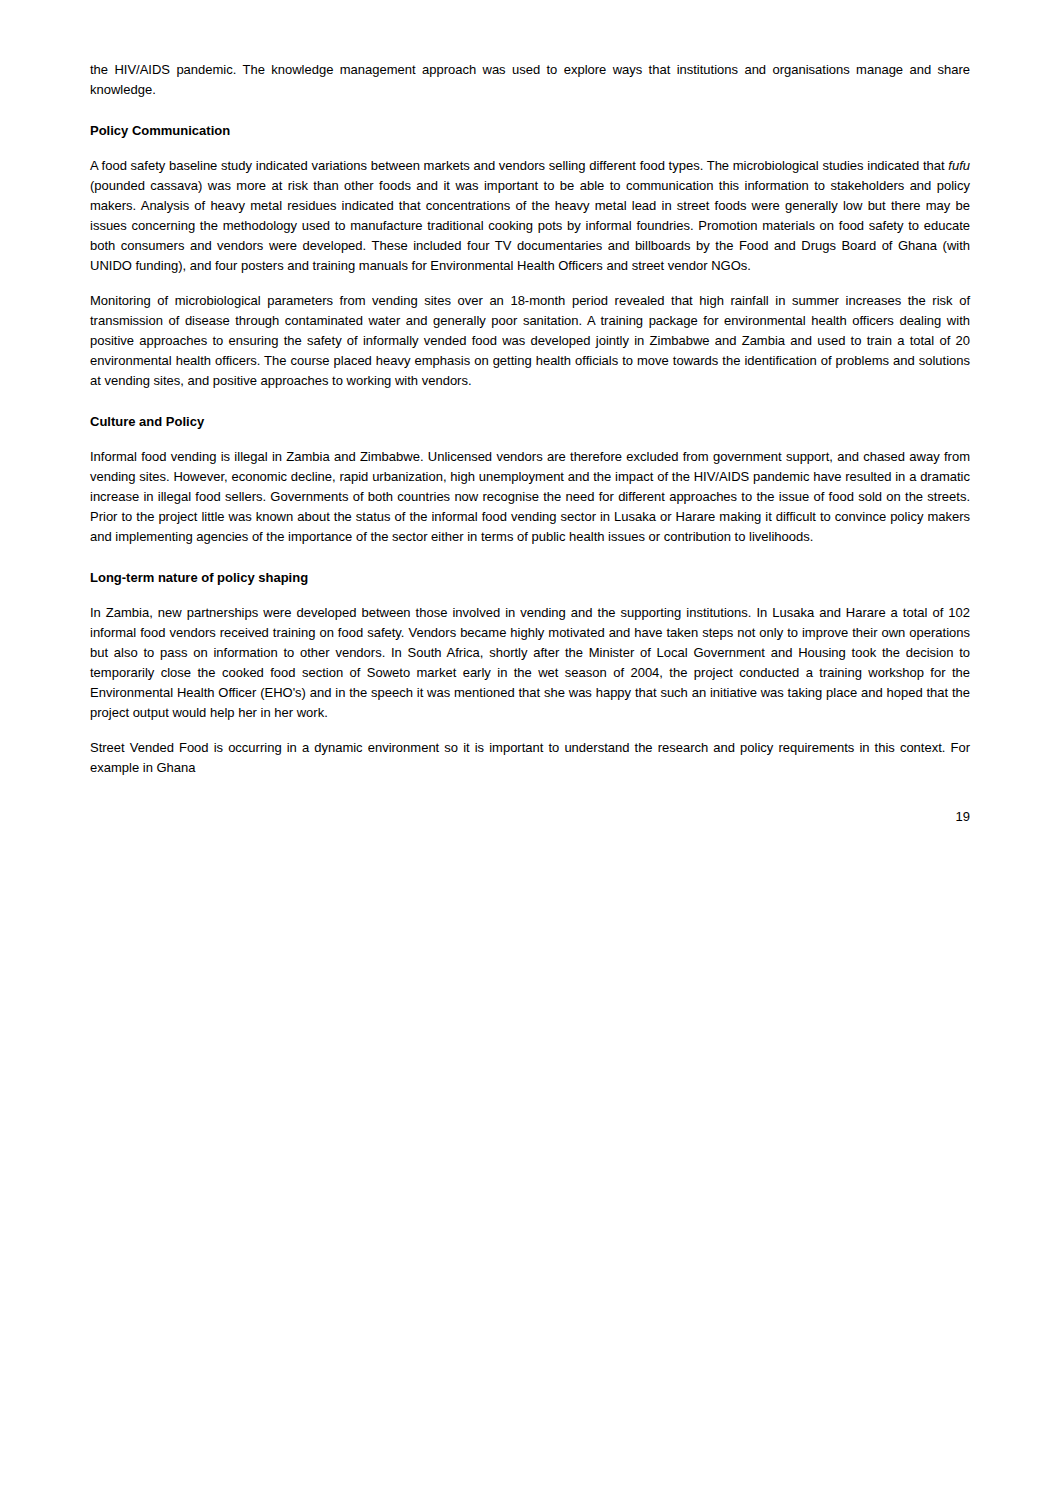the HIV/AIDS pandemic. The knowledge management approach was used to explore ways that institutions and organisations manage and share knowledge.
Policy Communication
A food safety baseline study indicated variations between markets and vendors selling different food types. The microbiological studies indicated that fufu (pounded cassava) was more at risk than other foods and it was important to be able to communication this information to stakeholders and policy makers. Analysis of heavy metal residues indicated that concentrations of the heavy metal lead in street foods were generally low but there may be issues concerning the methodology used to manufacture traditional cooking pots by informal foundries. Promotion materials on food safety to educate both consumers and vendors were developed. These included four TV documentaries and billboards by the Food and Drugs Board of Ghana (with UNIDO funding), and four posters and training manuals for Environmental Health Officers and street vendor NGOs.
Monitoring of microbiological parameters from vending sites over an 18-month period revealed that high rainfall in summer increases the risk of transmission of disease through contaminated water and generally poor sanitation. A training package for environmental health officers dealing with positive approaches to ensuring the safety of informally vended food was developed jointly in Zimbabwe and Zambia and used to train a total of 20 environmental health officers. The course placed heavy emphasis on getting health officials to move towards the identification of problems and solutions at vending sites, and positive approaches to working with vendors.
Culture and Policy
Informal food vending is illegal in Zambia and Zimbabwe. Unlicensed vendors are therefore excluded from government support, and chased away from vending sites. However, economic decline, rapid urbanization, high unemployment and the impact of the HIV/AIDS pandemic have resulted in a dramatic increase in illegal food sellers. Governments of both countries now recognise the need for different approaches to the issue of food sold on the streets. Prior to the project little was known about the status of the informal food vending sector in Lusaka or Harare making it difficult to convince policy makers and implementing agencies of the importance of the sector either in terms of public health issues or contribution to livelihoods.
Long-term nature of policy shaping
In Zambia, new partnerships were developed between those involved in vending and the supporting institutions. In Lusaka and Harare a total of 102 informal food vendors received training on food safety. Vendors became highly motivated and have taken steps not only to improve their own operations but also to pass on information to other vendors. In South Africa, shortly after the Minister of Local Government and Housing took the decision to temporarily close the cooked food section of Soweto market early in the wet season of 2004, the project conducted a training workshop for the Environmental Health Officer (EHO's) and in the speech it was mentioned that she was happy that such an initiative was taking place and hoped that the project output would help her in her work.
Street Vended Food is occurring in a dynamic environment so it is important to understand the research and policy requirements in this context. For example in Ghana
19